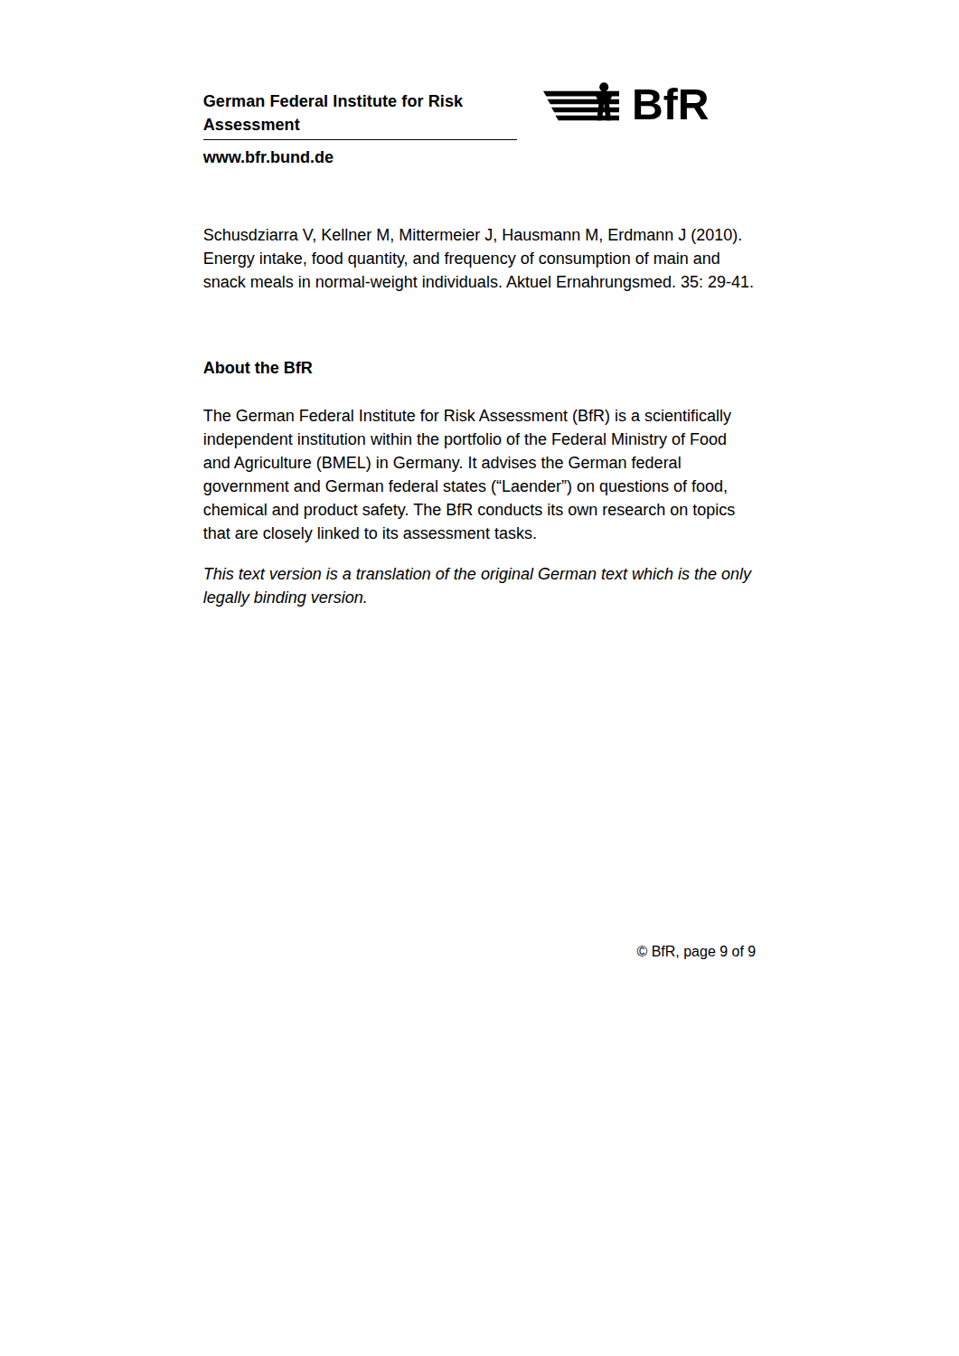German Federal Institute for Risk Assessment
www.bfr.bund.de
BfR
Schusdziarra V, Kellner M, Mittermeier J, Hausmann M, Erdmann J (2010). Energy intake, food quantity, and frequency of consumption of main and snack meals in normal-weight individuals. Aktuel Ernahrungsmed. 35: 29-41.
About the BfR
The German Federal Institute for Risk Assessment (BfR) is a scientifically independent institution within the portfolio of the Federal Ministry of Food and Agriculture (BMEL) in Germany. It advises the German federal government and German federal states (“Laender”) on questions of food, chemical and product safety. The BfR conducts its own research on topics that are closely linked to its assessment tasks.
This text version is a translation of the original German text which is the only legally binding version.
© BfR, page 9 of 9